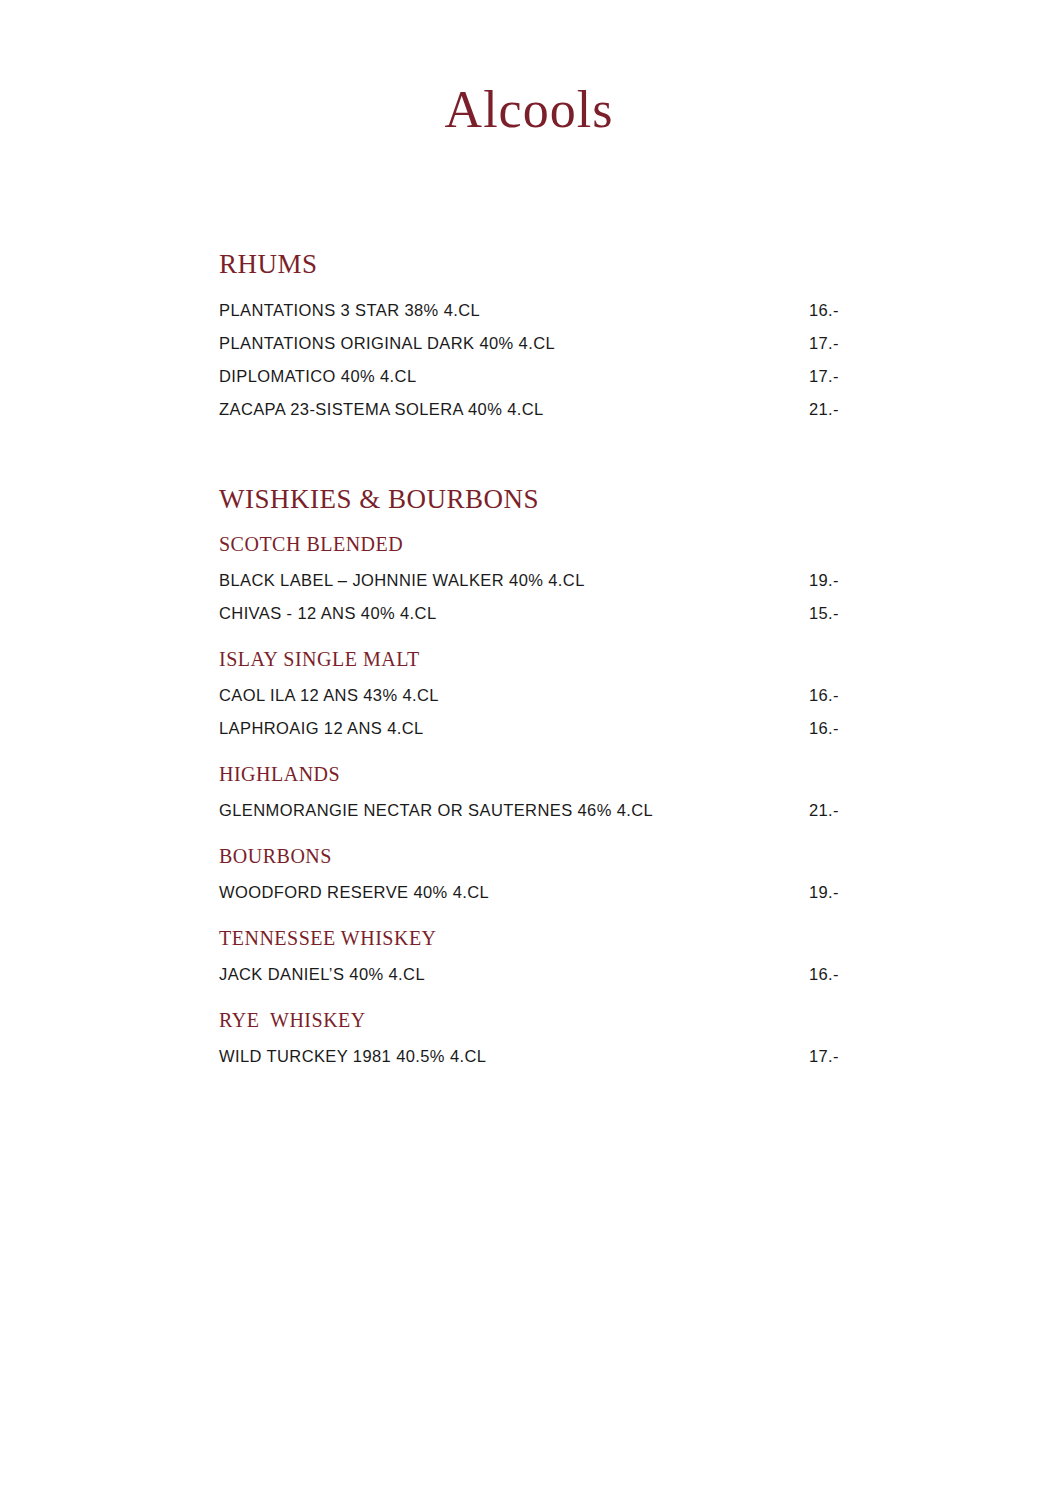Alcools
RHUMS
Plantations 3 Star 38% 4.cl 16.-
Plantations Original Dark 40% 4.cl 17.-
Diplomatico 40% 4.cl 17.-
Zacapa 23-Sistema Solera 40% 4.cl 21.-
WISHKIES & BOURBONS
SCOTCH BLENDED
Black Label – Johnnie Walker 40% 4.cl 19.-
Chivas - 12 ans 40% 4.cl 15.-
ISLAY SINGLE MALT
Caol Ila 12 ans 43% 4.cl 16.-
Laphroaig 12 ans 4.cl 16.-
HIGHLANDS
Glenmorangie Nectar or Sauternes 46% 4.cl 21.-
BOURBONS
Woodford Reserve 40% 4.cl 19.-
TENNESSEE WHISKEY
Jack Daniel’s 40% 4.cl 16.-
RYE WHISKEY
Wild Turckey 1981 40.5% 4.cl 17.-